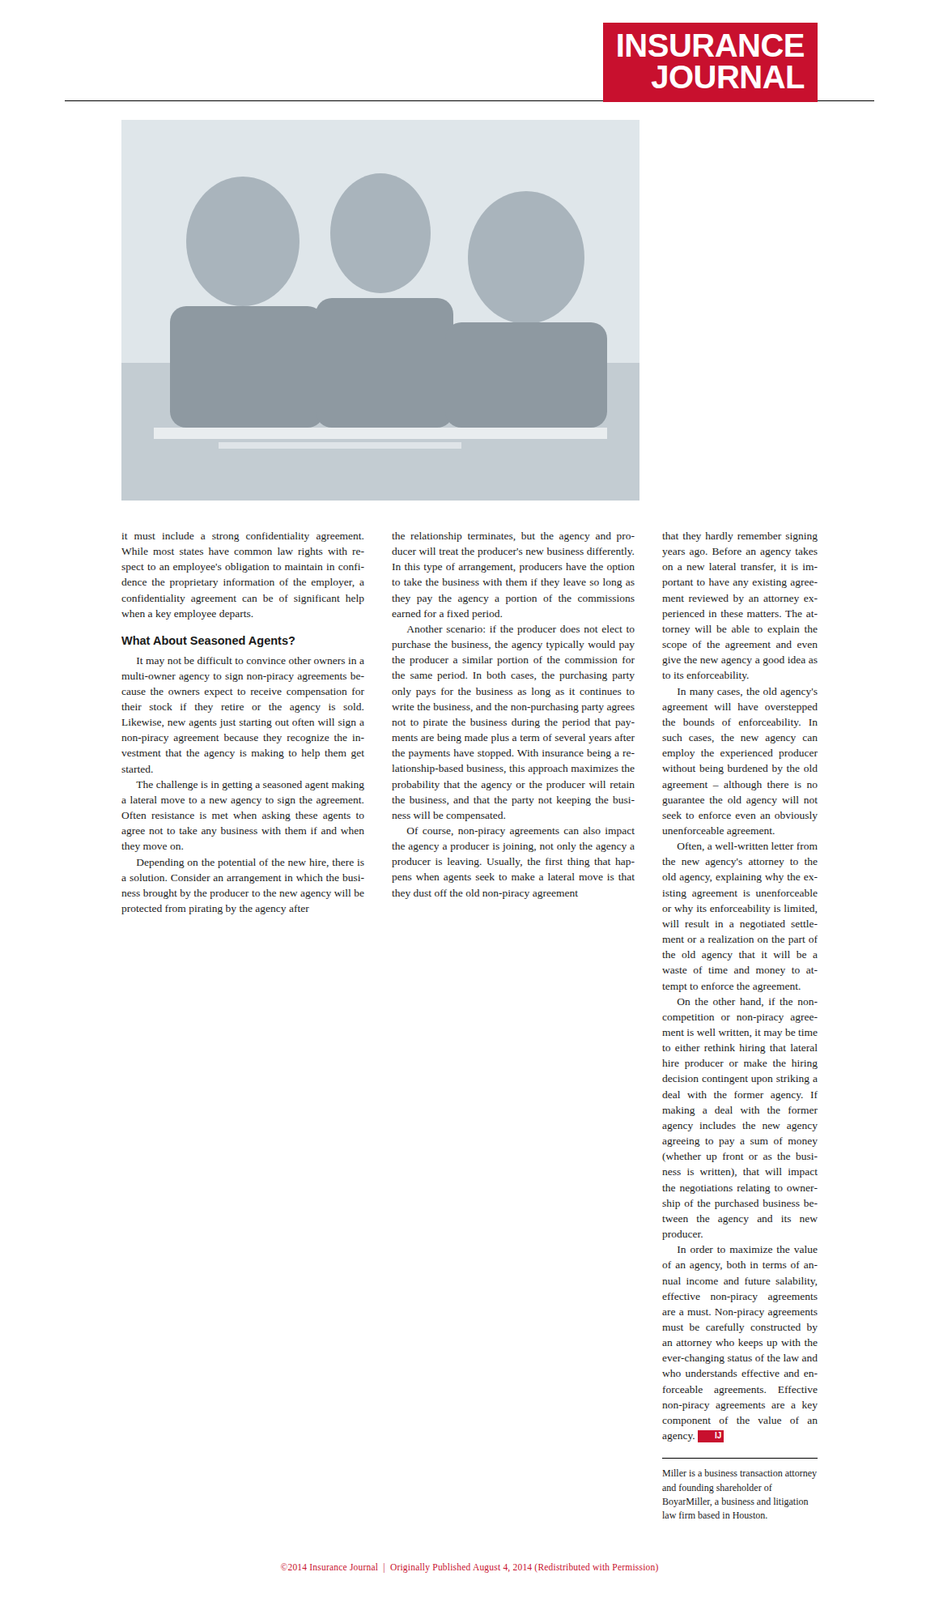INSURANCE JOURNAL
it must include a strong confidentiality agreement. While most states have common law rights with respect to an employee's obligation to maintain in confidence the proprietary information of the employer, a confidentiality agreement can be of significant help when a key employee departs.
What About Seasoned Agents?
It may not be difficult to convince other owners in a multi-owner agency to sign non-piracy agreements because the owners expect to receive compensation for their stock if they retire or the agency is sold. Likewise, new agents just starting out often will sign a non-piracy agreement because they recognize the investment that the agency is making to help them get started.
The challenge is in getting a seasoned agent making a lateral move to a new agency to sign the agreement. Often resistance is met when asking these agents to agree not to take any business with them if and when they move on.
Depending on the potential of the new hire, there is a solution. Consider an arrangement in which the business brought by the producer to the new agency will be protected from pirating by the agency after
the relationship terminates, but the agency and producer will treat the producer's new business differently. In this type of arrangement, producers have the option to take the business with them if they leave so long as they pay the agency a portion of the commissions earned for a fixed period.
Another scenario: if the producer does not elect to purchase the business, the agency typically would pay the producer a similar portion of the commission for the same period. In both cases, the purchasing party only pays for the business as long as it continues to write the business, and the non-purchasing party agrees not to pirate the business during the period that payments are being made plus a term of several years after the payments have stopped. With insurance being a relationship-based business, this approach maximizes the probability that the agency or the producer will retain the business, and that the party not keeping the business will be compensated.
Of course, non-piracy agreements can also impact the agency a producer is joining, not only the agency a producer is leaving. Usually, the first thing that happens when agents seek to make a lateral move is that they dust off the old non-piracy agreement
that they hardly remember signing years ago. Before an agency takes on a new lateral transfer, it is important to have any existing agreement reviewed by an attorney experienced in these matters. The attorney will be able to explain the scope of the agreement and even give the new agency a good idea as to its enforceability.
In many cases, the old agency's agreement will have overstepped the bounds of enforceability. In such cases, the new agency can employ the experienced producer without being burdened by the old agreement – although there is no guarantee the old agency will not seek to enforce even an obviously unenforceable agreement.
Often, a well-written letter from the new agency's attorney to the old agency, explaining why the existing agreement is unenforceable or why its enforceability is limited, will result in a negotiated settlement or a realization on the part of the old agency that it will be a waste of time and money to attempt to enforce the agreement.
On the other hand, if the non-competition or non-piracy agreement is well written, it may be time to either rethink hiring that lateral hire producer or make the hiring decision contingent upon striking a deal with the former agency. If making a deal with the former agency includes the new agency agreeing to pay a sum of money (whether up front or as the business is written), that will impact the negotiations relating to ownership of the purchased business between the agency and its new producer.
In order to maximize the value of an agency, both in terms of annual income and future salability, effective non-piracy agreements are a must. Non-piracy agreements must be carefully constructed by an attorney who keeps up with the ever-changing status of the law and who understands effective and enforceable agreements. Effective non-piracy agreements are a key component of the value of an agency.IJ
Miller is a business transaction attorney and founding shareholder of BoyarMiller, a business and litigation law firm based in Houston.
©2014 Insurance Journal | Originally Published August 4, 2014 (Redistributed with Permission)